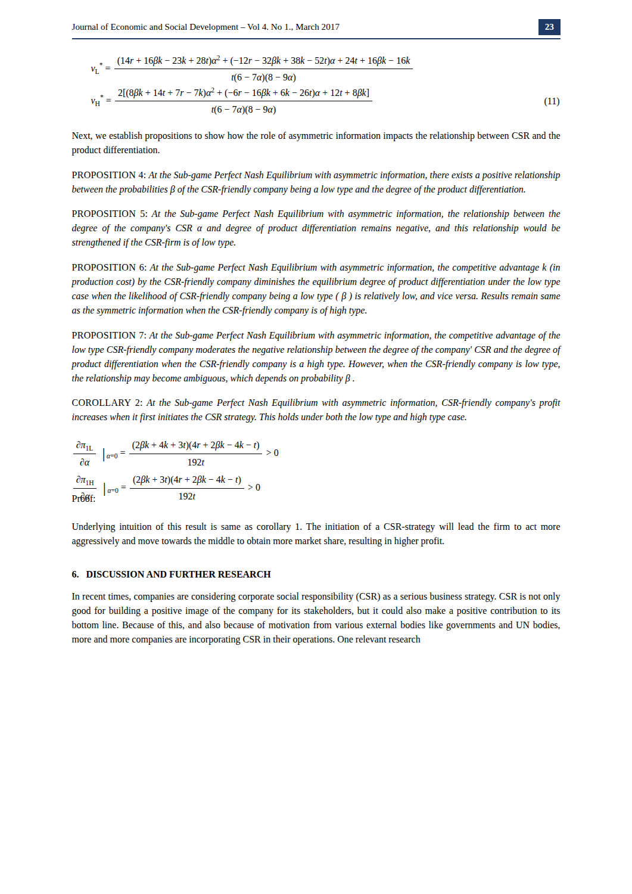Journal of Economic and Social Development – Vol 4. No 1., March 2017 23
| v L * = (14 r + 16 βk − 23 k + 28 t ) α 2 + (−12 r − 32 βk + 38 k − 52 t ) α + 24 t + 16 βk − 16 k t (6 − 7 α )(8 − 9 α ) | |
| v H * = 2[(8 βk + 14 t + 7 r − 7 k ) α 2 + (−6 r − 16 βk + 6 k − 26 t ) α + 12 t + 8 βk ] t (6 − 7 α )(8 − 9 α ) | (11) |
Next, we establish propositions to show how the role of asymmetric information impacts the relationship between CSR and the product differentiation.
PROPOSITION 4: At the Sub-game Perfect Nash Equilibrium with asymmetric information, there exists a positive relationship between the probabilities β of the CSR-friendly company being a low type and the degree of the product differentiation.
PROPOSITION 5: At the Sub-game Perfect Nash Equilibrium with asymmetric information, the relationship between the degree of the company's CSR α and degree of product differentiation remains negative, and this relationship would be strengthened if the CSR-firm is of low type.
PROPOSITION 6: At the Sub-game Perfect Nash Equilibrium with asymmetric information, the competitive advantage k (in production cost) by the CSR-friendly company diminishes the equilibrium degree of product differentiation under the low type case when the likelihood of CSR-friendly company being a low type ( β ) is relatively low, and vice versa. Results remain same as the symmetric information when the CSR-friendly company is of high type.
PROPOSITION 7: At the Sub-game Perfect Nash Equilibrium with asymmetric information, the competitive advantage of the low type CSR-friendly company moderates the negative relationship between the degree of the company' CSR and the degree of product differentiation when the CSR-friendly company is a high type. However, when the CSR-friendly company is low type, the relationship may become ambiguous, which depends on probability β .
COROLLARY 2: At the Sub-game Perfect Nash Equilibrium with asymmetric information, CSR-friendly company's profit increases when it first initiates the CSR strategy. This holds under both the low type and high type case.
∂π1L ∂α |α=0 = (2βk + 4k + 3t)(4r + 2βk − 4k − t) 192t > 0
∂π1H ∂α |α=0 = (2βk + 3t)(4r + 2βk − 4k − t) 192t > 0
Proof:
Underlying intuition of this result is same as corollary 1. The initiation of a CSR-strategy will lead the firm to act more aggressively and move towards the middle to obtain more market share, resulting in higher profit.
6. DISCUSSION AND FURTHER RESEARCH
In recent times, companies are considering corporate social responsibility (CSR) as a serious business strategy. CSR is not only good for building a positive image of the company for its stakeholders, but it could also make a positive contribution to its bottom line. Because of this, and also because of motivation from various external bodies like governments and UN bodies, more and more companies are incorporating CSR in their operations. One relevant research